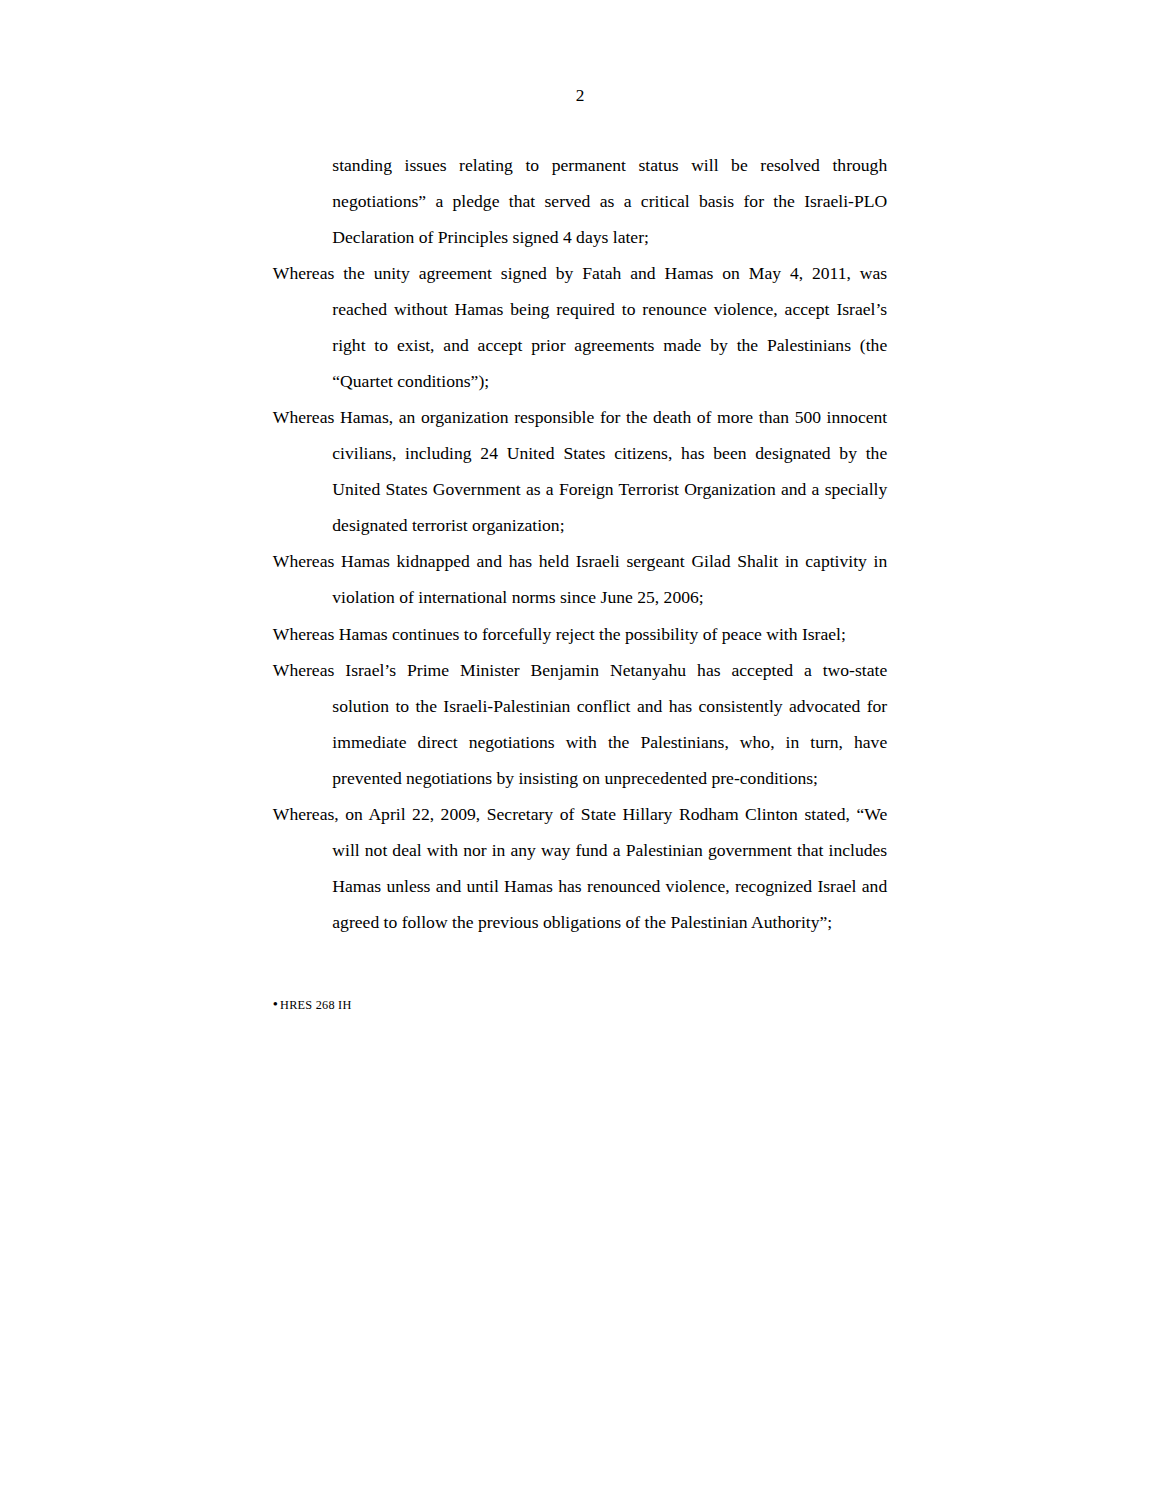2
standing issues relating to permanent status will be resolved through negotiations” a pledge that served as a critical basis for the Israeli-PLO Declaration of Principles signed 4 days later;
Whereas the unity agreement signed by Fatah and Hamas on May 4, 2011, was reached without Hamas being required to renounce violence, accept Israel’s right to exist, and accept prior agreements made by the Palestinians (the “Quartet conditions”);
Whereas Hamas, an organization responsible for the death of more than 500 innocent civilians, including 24 United States citizens, has been designated by the United States Government as a Foreign Terrorist Organization and a specially designated terrorist organization;
Whereas Hamas kidnapped and has held Israeli sergeant Gilad Shalit in captivity in violation of international norms since June 25, 2006;
Whereas Hamas continues to forcefully reject the possibility of peace with Israel;
Whereas Israel’s Prime Minister Benjamin Netanyahu has accepted a two-state solution to the Israeli-Palestinian conflict and has consistently advocated for immediate direct negotiations with the Palestinians, who, in turn, have prevented negotiations by insisting on unprecedented pre-conditions;
Whereas, on April 22, 2009, Secretary of State Hillary Rodham Clinton stated, “We will not deal with nor in any way fund a Palestinian government that includes Hamas unless and until Hamas has renounced violence, recognized Israel and agreed to follow the previous obligations of the Palestinian Authority”;
•HRES 268 IH